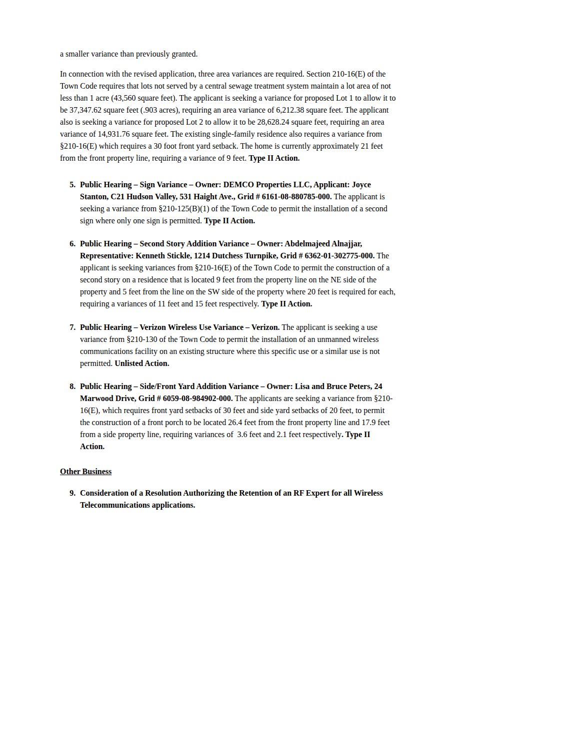a smaller variance than previously granted.
In connection with the revised application, three area variances are required. Section 210-16(E) of the Town Code requires that lots not served by a central sewage treatment system maintain a lot area of not less than 1 acre (43,560 square feet). The applicant is seeking a variance for proposed Lot 1 to allow it to be 37,347.62 square feet (.903 acres), requiring an area variance of 6,212.38 square feet. The applicant also is seeking a variance for proposed Lot 2 to allow it to be 28,628.24 square feet, requiring an area variance of 14,931.76 square feet. The existing single-family residence also requires a variance from §210-16(E) which requires a 30 foot front yard setback. The home is currently approximately 21 feet from the front property line, requiring a variance of 9 feet. Type II Action.
Public Hearing – Sign Variance – Owner: DEMCO Properties LLC, Applicant: Joyce Stanton, C21 Hudson Valley, 531 Haight Ave., Grid # 6161-08-880785-000. The applicant is seeking a variance from §210-125(B)(1) of the Town Code to permit the installation of a second sign where only one sign is permitted. Type II Action.
Public Hearing – Second Story Addition Variance – Owner: Abdelmajeed Alnajjar, Representative: Kenneth Stickle, 1214 Dutchess Turnpike, Grid # 6362-01-302775-000. The applicant is seeking variances from §210-16(E) of the Town Code to permit the construction of a second story on a residence that is located 9 feet from the property line on the NE side of the property and 5 feet from the line on the SW side of the property where 20 feet is required for each, requiring a variances of 11 feet and 15 feet respectively. Type II Action.
Public Hearing – Verizon Wireless Use Variance – Verizon. The applicant is seeking a use variance from §210-130 of the Town Code to permit the installation of an unmanned wireless communications facility on an existing structure where this specific use or a similar use is not permitted. Unlisted Action.
Public Hearing – Side/Front Yard Addition Variance – Owner: Lisa and Bruce Peters, 24 Marwood Drive, Grid # 6059-08-984902-000. The applicants are seeking a variance from §210-16(E), which requires front yard setbacks of 30 feet and side yard setbacks of 20 feet, to permit the construction of a front porch to be located 26.4 feet from the front property line and 17.9 feet from a side property line, requiring variances of 3.6 feet and 2.1 feet respectively. Type II Action.
Other Business
Consideration of a Resolution Authorizing the Retention of an RF Expert for all Wireless Telecommunications applications.